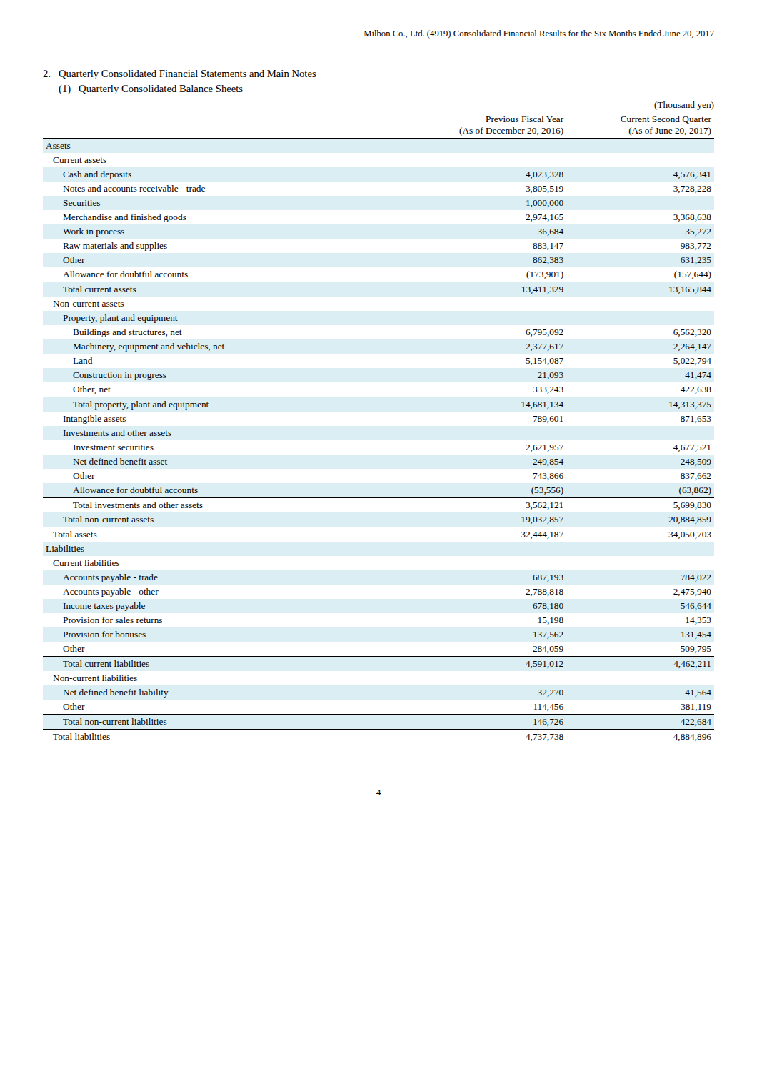Milbon Co., Ltd. (4919) Consolidated Financial Results for the Six Months Ended June 20, 2017
2. Quarterly Consolidated Financial Statements and Main Notes
(1) Quarterly Consolidated Balance Sheets
(Thousand yen)
| | Previous Fiscal Year (As of December 20, 2016) | Current Second Quarter (As of June 20, 2017) |
| --- | --- | --- |
| Assets | | |
| Current assets | | |
| Cash and deposits | 4,023,328 | 4,576,341 |
| Notes and accounts receivable - trade | 3,805,519 | 3,728,228 |
| Securities | 1,000,000 | – |
| Merchandise and finished goods | 2,974,165 | 3,368,638 |
| Work in process | 36,684 | 35,272 |
| Raw materials and supplies | 883,147 | 983,772 |
| Other | 862,383 | 631,235 |
| Allowance for doubtful accounts | (173,901) | (157,644) |
| Total current assets | 13,411,329 | 13,165,844 |
| Non-current assets | | |
| Property, plant and equipment | | |
| Buildings and structures, net | 6,795,092 | 6,562,320 |
| Machinery, equipment and vehicles, net | 2,377,617 | 2,264,147 |
| Land | 5,154,087 | 5,022,794 |
| Construction in progress | 21,093 | 41,474 |
| Other, net | 333,243 | 422,638 |
| Total property, plant and equipment | 14,681,134 | 14,313,375 |
| Intangible assets | 789,601 | 871,653 |
| Investments and other assets | | |
| Investment securities | 2,621,957 | 4,677,521 |
| Net defined benefit asset | 249,854 | 248,509 |
| Other | 743,866 | 837,662 |
| Allowance for doubtful accounts | (53,556) | (63,862) |
| Total investments and other assets | 3,562,121 | 5,699,830 |
| Total non-current assets | 19,032,857 | 20,884,859 |
| Total assets | 32,444,187 | 34,050,703 |
| Liabilities | | |
| Current liabilities | | |
| Accounts payable - trade | 687,193 | 784,022 |
| Accounts payable - other | 2,788,818 | 2,475,940 |
| Income taxes payable | 678,180 | 546,644 |
| Provision for sales returns | 15,198 | 14,353 |
| Provision for bonuses | 137,562 | 131,454 |
| Other | 284,059 | 509,795 |
| Total current liabilities | 4,591,012 | 4,462,211 |
| Non-current liabilities | | |
| Net defined benefit liability | 32,270 | 41,564 |
| Other | 114,456 | 381,119 |
| Total non-current liabilities | 146,726 | 422,684 |
| Total liabilities | 4,737,738 | 4,884,896 |
- 4 -